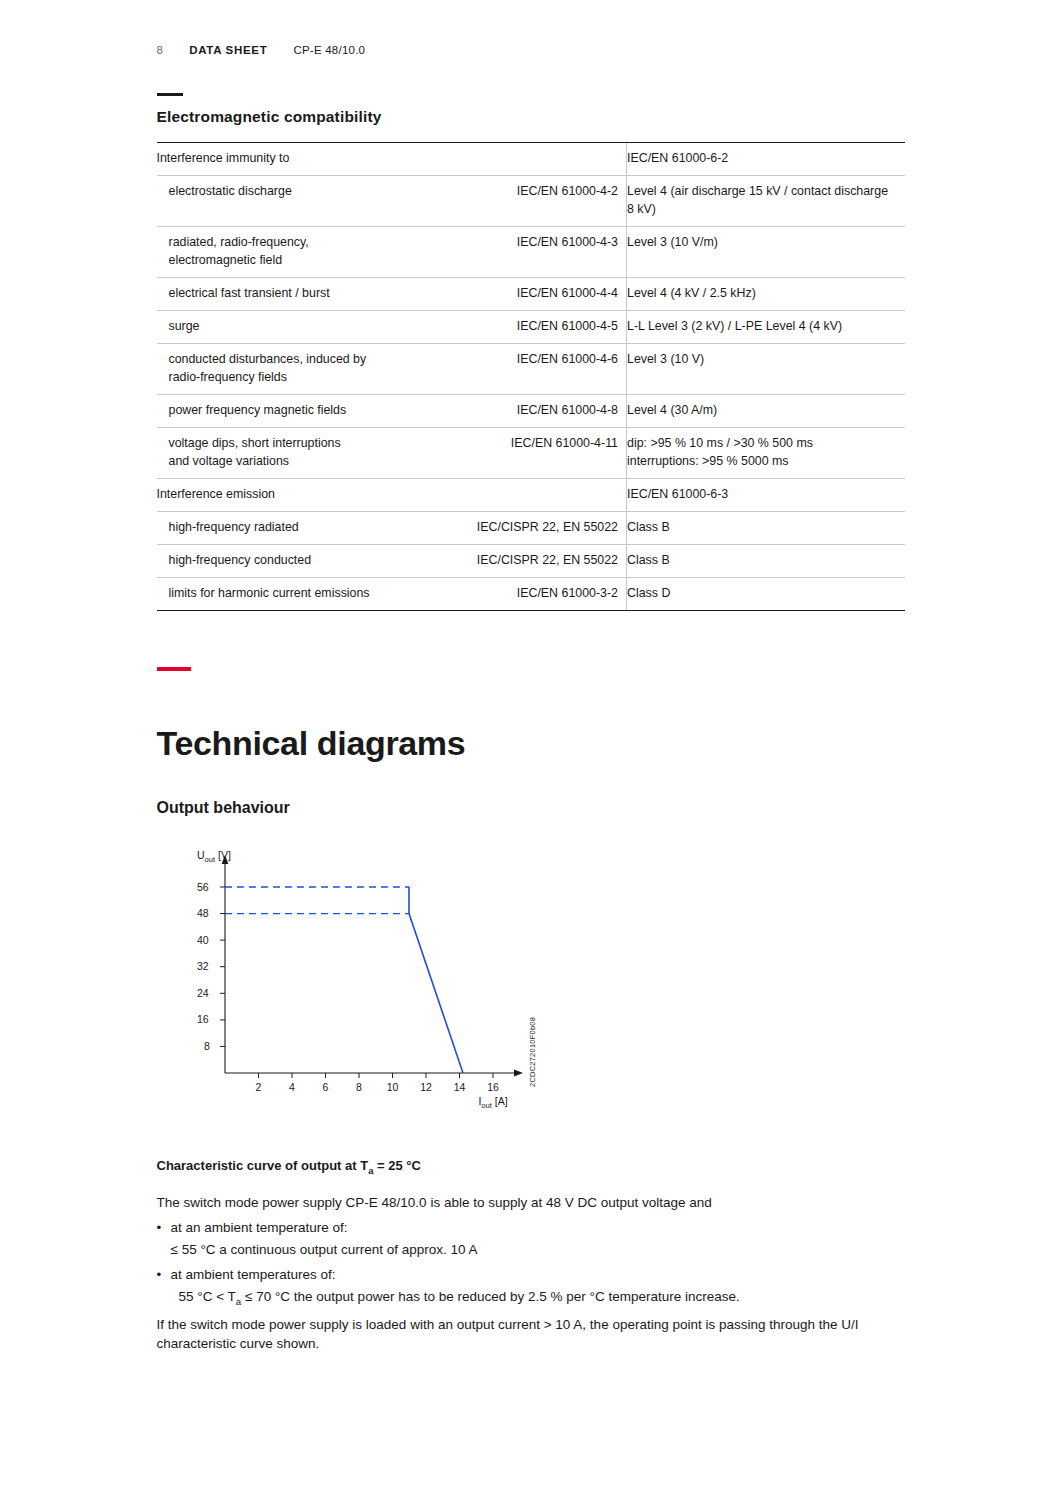8 DATA SHEET CP-E 48/10.0
Electromagnetic compatibility
| Interference immunity to | IEC/EN 61000-6-2 |
| electrostatic discharge | IEC/EN 61000-4-2 | Level 4 (air discharge 15 kV / contact discharge 8 kV) |
| radiated, radio-frequency, electromagnetic field | IEC/EN 61000-4-3 | Level 3 (10 V/m) |
| electrical fast transient / burst | IEC/EN 61000-4-4 | Level 4 (4 kV / 2.5 kHz) |
| surge | IEC/EN 61000-4-5 | L-L Level 3 (2 kV) / L-PE Level 4 (4 kV) |
| conducted disturbances, induced by radio-frequency fields | IEC/EN 61000-4-6 | Level 3 (10 V) |
| power frequency magnetic fields | IEC/EN 61000-4-8 | Level 4 (30 A/m) |
| voltage dips, short interruptions and voltage variations | IEC/EN 61000-4-11 | dip: >95 % 10 ms / >30 % 500 ms interruptions: >95 % 5000 ms |
| Interference emission | IEC/EN 61000-6-3 |
| high-frequency radiated | IEC/CISPR 22, EN 55022 | Class B |
| high-frequency conducted | IEC/CISPR 22, EN 55022 | Class B |
| limits for harmonic current emissions | IEC/EN 61000-3-2 | Class D |
Technical diagrams
Output behaviour
Uout [V] 56 48 40 32 24 16 8 2 4 6 8 10 12 14 16 Iout [A] 2CDC272010F0b08
Characteristic curve of output at Ta = 25 °C
The switch mode power supply CP-E 48/10.0 is able to supply at 48 V DC output voltage and
at an ambient temperature of:
≤ 55 °C a continuous output current of approx. 10 A
at ambient temperatures of:
55 °C < Ta ≤ 70 °C the output power has to be reduced by 2.5 % per °C temperature increase.
If the switch mode power supply is loaded with an output current > 10 A, the operating point is passing through the U/I characteristic curve shown.